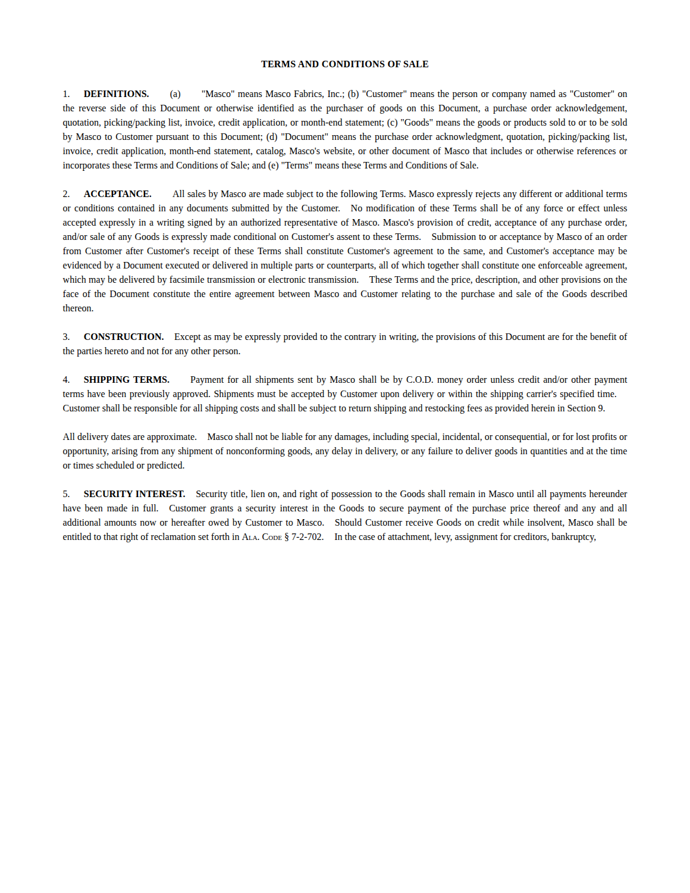TERMS AND CONDITIONS OF SALE
1. DEFINITIONS. (a) "Masco" means Masco Fabrics, Inc.; (b) "Customer" means the person or company named as "Customer" on the reverse side of this Document or otherwise identified as the purchaser of goods on this Document, a purchase order acknowledgement, quotation, picking/packing list, invoice, credit application, or month-end statement; (c) "Goods" means the goods or products sold to or to be sold by Masco to Customer pursuant to this Document; (d) "Document" means the purchase order acknowledgment, quotation, picking/packing list, invoice, credit application, month-end statement, catalog, Masco's website, or other document of Masco that includes or otherwise references or incorporates these Terms and Conditions of Sale; and (e) "Terms" means these Terms and Conditions of Sale.
2. ACCEPTANCE. All sales by Masco are made subject to the following Terms. Masco expressly rejects any different or additional terms or conditions contained in any documents submitted by the Customer. No modification of these Terms shall be of any force or effect unless accepted expressly in a writing signed by an authorized representative of Masco. Masco's provision of credit, acceptance of any purchase order, and/or sale of any Goods is expressly made conditional on Customer's assent to these Terms. Submission to or acceptance by Masco of an order from Customer after Customer's receipt of these Terms shall constitute Customer's agreement to the same, and Customer's acceptance may be evidenced by a Document executed or delivered in multiple parts or counterparts, all of which together shall constitute one enforceable agreement, which may be delivered by facsimile transmission or electronic transmission. These Terms and the price, description, and other provisions on the face of the Document constitute the entire agreement between Masco and Customer relating to the purchase and sale of the Goods described thereon.
3. CONSTRUCTION. Except as may be expressly provided to the contrary in writing, the provisions of this Document are for the benefit of the parties hereto and not for any other person.
4. SHIPPING TERMS. Payment for all shipments sent by Masco shall be by C.O.D. money order unless credit and/or other payment terms have been previously approved. Shipments must be accepted by Customer upon delivery or within the shipping carrier's specified time. Customer shall be responsible for all shipping costs and shall be subject to return shipping and restocking fees as provided herein in Section 9.
All delivery dates are approximate. Masco shall not be liable for any damages, including special, incidental, or consequential, or for lost profits or opportunity, arising from any shipment of nonconforming goods, any delay in delivery, or any failure to deliver goods in quantities and at the time or times scheduled or predicted.
5. SECURITY INTEREST. Security title, lien on, and right of possession to the Goods shall remain in Masco until all payments hereunder have been made in full. Customer grants a security interest in the Goods to secure payment of the purchase price thereof and any and all additional amounts now or hereafter owed by Customer to Masco. Should Customer receive Goods on credit while insolvent, Masco shall be entitled to that right of reclamation set forth in Ala. Code § 7-2-702. In the case of attachment, levy, assignment for creditors, bankruptcy,